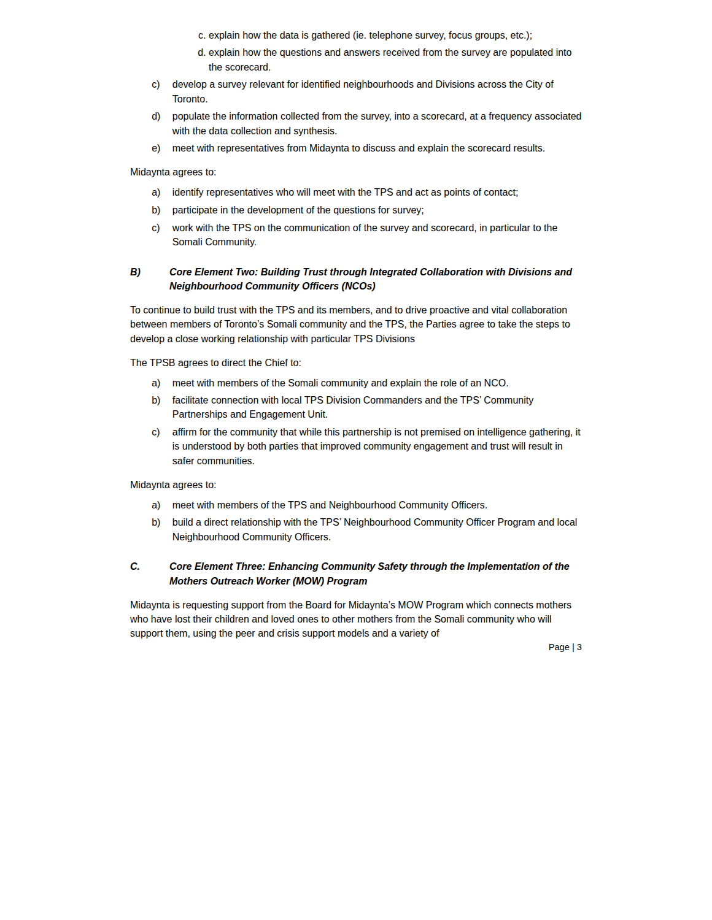explain how the data is gathered (ie. telephone survey, focus groups, etc.);
explain how the questions and answers received from the survey are populated into the scorecard.
c) develop a survey relevant for identified neighbourhoods and Divisions across the City of Toronto.
d) populate the information collected from the survey, into a scorecard, at a frequency associated with the data collection and synthesis.
e) meet with representatives from Midaynta to discuss and explain the scorecard results.
Midaynta agrees to:
a) identify representatives who will meet with the TPS and act as points of contact;
b) participate in the development of the questions for survey;
c) work with the TPS on the communication of the survey and scorecard, in particular to the Somali Community.
B)
Core Element Two: Building Trust through Integrated Collaboration with Divisions and Neighbourhood Community Officers (NCOs)
To continue to build trust with the TPS and its members, and to drive proactive and vital collaboration between members of Toronto’s Somali community and the TPS, the Parties agree to take the steps to develop a close working relationship with particular TPS Divisions
The TPSB agrees to direct the Chief to:
a) meet with members of the Somali community and explain the role of an NCO.
b) facilitate connection with local TPS Division Commanders and the TPS’ Community Partnerships and Engagement Unit.
c) affirm for the community that while this partnership is not premised on intelligence gathering, it is understood by both parties that improved community engagement and trust will result in safer communities.
Midaynta agrees to:
a) meet with members of the TPS and Neighbourhood Community Officers.
b) build a direct relationship with the TPS’ Neighbourhood Community Officer Program and local Neighbourhood Community Officers.
C.
Core Element Three: Enhancing Community Safety through the Implementation of the Mothers Outreach Worker (MOW) Program
Midaynta is requesting support from the Board for Midaynta’s MOW Program which connects mothers who have lost their children and loved ones to other mothers from the Somali community who will support them, using the peer and crisis support models and a variety of
Page | 3